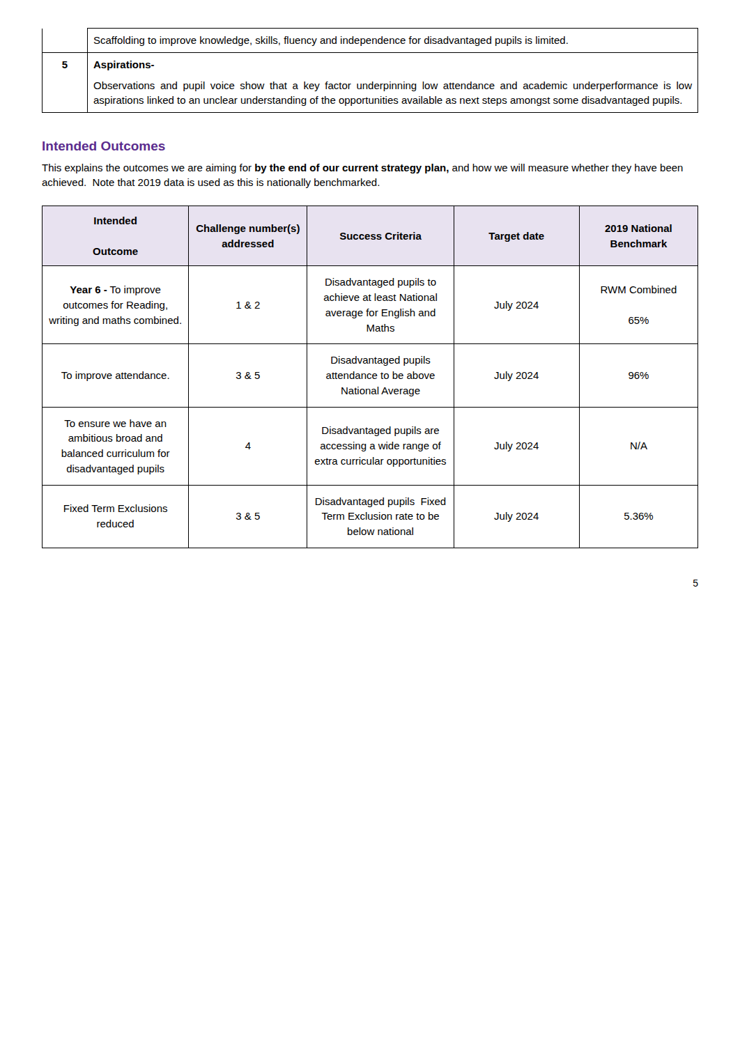| | Scaffolding to improve knowledge, skills, fluency and independence for disadvantaged pupils is limited. |
| 5 | Aspirations- Observations and pupil voice show that a key factor underpinning low attendance and academic underperformance is low aspirations linked to an unclear understanding of the opportunities available as next steps amongst some disadvantaged pupils. |
Intended Outcomes
This explains the outcomes we are aiming for by the end of our current strategy plan, and how we will measure whether they have been achieved. Note that 2019 data is used as this is nationally benchmarked.
| Intended Outcome | Challenge number(s) addressed | Success Criteria | Target date | 2019 National Benchmark |
| --- | --- | --- | --- | --- |
| Year 6 - To improve outcomes for Reading, writing and maths combined. | 1 & 2 | Disadvantaged pupils to achieve at least National average for English and Maths | July 2024 | RWM Combined 65% |
| To improve attendance. | 3 & 5 | Disadvantaged pupils attendance to be above National Average | July 2024 | 96% |
| To ensure we have an ambitious broad and balanced curriculum for disadvantaged pupils | 4 | Disadvantaged pupils are accessing a wide range of extra curricular opportunities | July 2024 | N/A |
| Fixed Term Exclusions reduced | 3 & 5 | Disadvantaged pupils Fixed Term Exclusion rate to be below national | July 2024 | 5.36% |
5